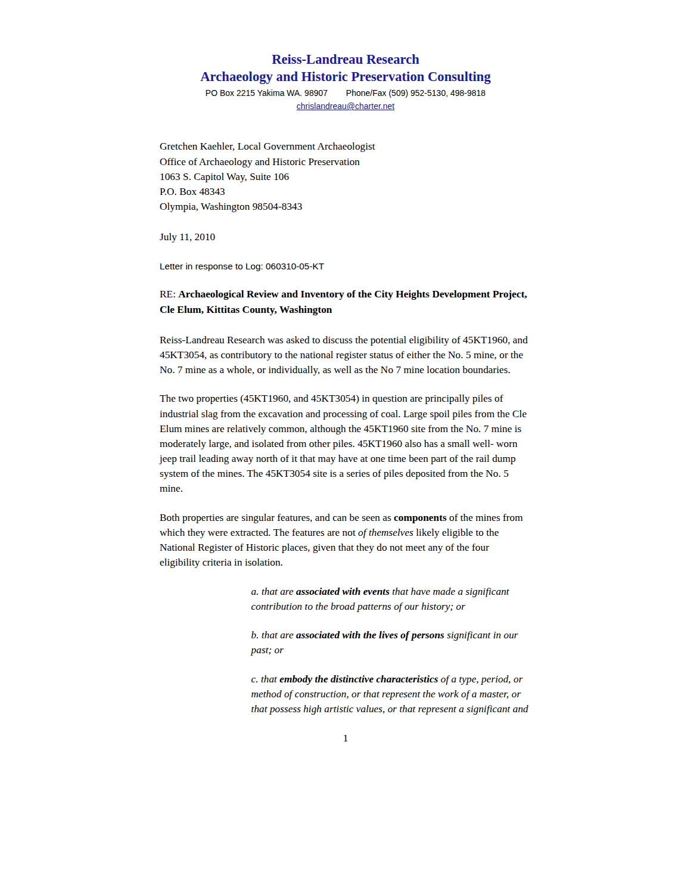Reiss-Landreau Research
Archaeology and Historic Preservation Consulting
PO Box 2215 Yakima WA. 98907 Phone/Fax (509) 952-5130, 498-9818
chrislandreau@charter.net
Gretchen Kaehler, Local Government Archaeologist
Office of Archaeology and Historic Preservation
1063 S. Capitol Way, Suite 106
P.O. Box 48343
Olympia, Washington 98504-8343
July 11, 2010
Letter in response to Log: 060310-05-KT
RE: Archaeological Review and Inventory of the City Heights Development Project, Cle Elum, Kittitas County, Washington
Reiss-Landreau Research was asked to discuss the potential eligibility of 45KT1960, and 45KT3054, as contributory to the national register status of either the No. 5 mine, or the No. 7 mine as a whole, or individually, as well as the No 7 mine location boundaries.
The two properties (45KT1960, and 45KT3054) in question are principally piles of industrial slag from the excavation and processing of coal. Large spoil piles from the Cle Elum mines are relatively common, although the 45KT1960 site from the No. 7 mine is moderately large, and isolated from other piles. 45KT1960 also has a small well- worn jeep trail leading away north of it that may have at one time been part of the rail dump system of the mines. The 45KT3054 site is a series of piles deposited from the No. 5 mine.
Both properties are singular features, and can be seen as components of the mines from which they were extracted. The features are not of themselves likely eligible to the National Register of Historic places, given that they do not meet any of the four eligibility criteria in isolation.
a. that are associated with events that have made a significant contribution to the broad patterns of our history; or
b. that are associated with the lives of persons significant in our past; or
c. that embody the distinctive characteristics of a type, period, or method of construction, or that represent the work of a master, or that possess high artistic values, or that represent a significant and
1